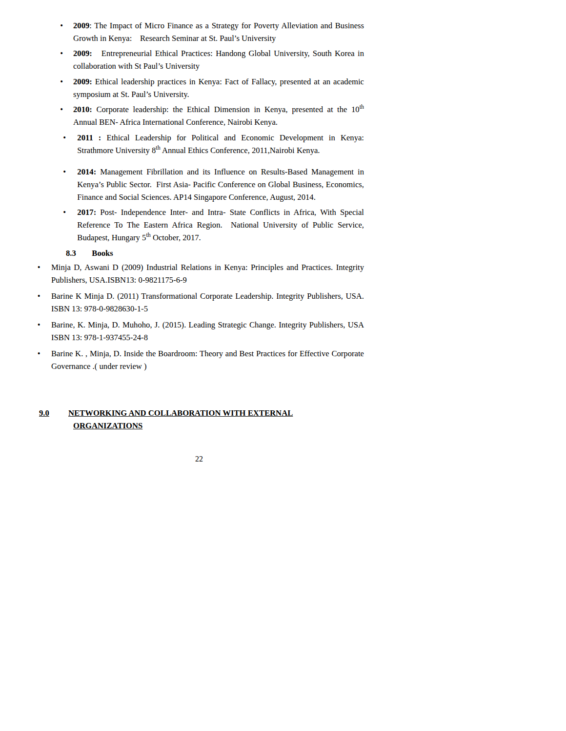2009: The Impact of Micro Finance as a Strategy for Poverty Alleviation and Business Growth in Kenya: Research Seminar at St. Paul’s University
2009: Entrepreneurial Ethical Practices: Handong Global University, South Korea in collaboration with St Paul’s University
2009: Ethical leadership practices in Kenya: Fact of Fallacy, presented at an academic symposium at St. Paul’s University.
2010: Corporate leadership: the Ethical Dimension in Kenya, presented at the 10th Annual BEN- Africa International Conference, Nairobi Kenya.
2011 : Ethical Leadership for Political and Economic Development in Kenya: Strathmore University 8th Annual Ethics Conference, 2011,Nairobi Kenya.
2014: Management Fibrillation and its Influence on Results-Based Management in Kenya’s Public Sector. First Asia- Pacific Conference on Global Business, Economics, Finance and Social Sciences. AP14 Singapore Conference, August, 2014.
2017: Post- Independence Inter- and Intra- State Conflicts in Africa, With Special Reference To The Eastern Africa Region. National University of Public Service, Budapest, Hungary 5th October, 2017.
8.3 Books
Minja D, Aswani D (2009) Industrial Relations in Kenya: Principles and Practices. Integrity Publishers, USA.ISBN13: 0-9821175-6-9
Barine K Minja D. (2011) Transformational Corporate Leadership. Integrity Publishers, USA. ISBN 13: 978-0-9828630-1-5
Barine, K. Minja, D. Muhoho, J. (2015). Leading Strategic Change. Integrity Publishers, USA ISBN 13: 978-1-937455-24-8
Barine K. , Minja, D. Inside the Boardroom: Theory and Best Practices for Effective Corporate Governance .( under review )
9.0 NETWORKING AND COLLABORATION WITH EXTERNALORGANIZATIONS
22